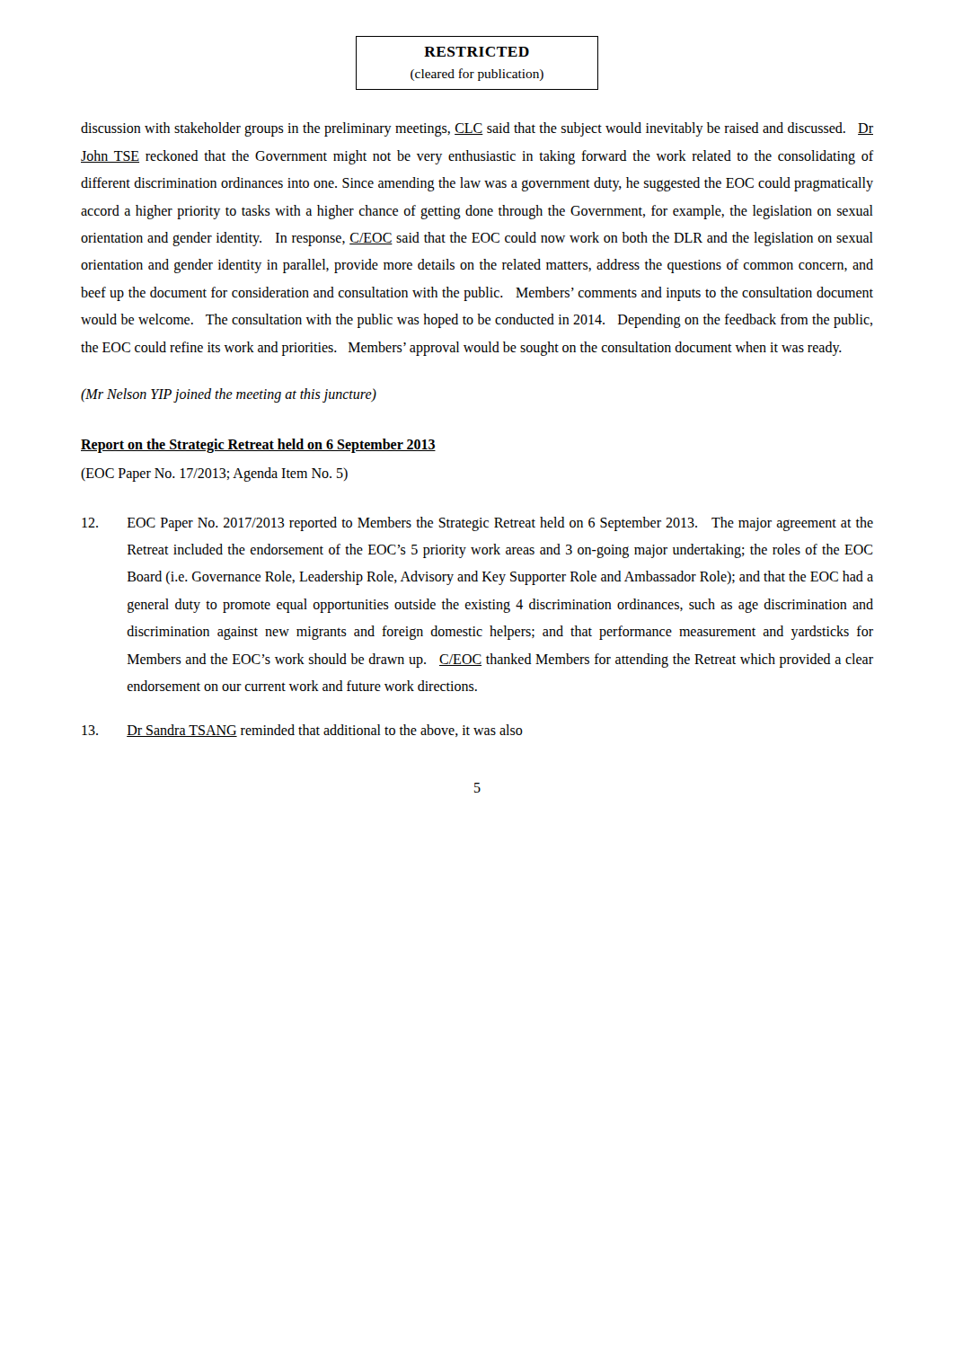RESTRICTED
(cleared for publication)
discussion with stakeholder groups in the preliminary meetings, CLC said that the subject would inevitably be raised and discussed. Dr John TSE reckoned that the Government might not be very enthusiastic in taking forward the work related to the consolidating of different discrimination ordinances into one. Since amending the law was a government duty, he suggested the EOC could pragmatically accord a higher priority to tasks with a higher chance of getting done through the Government, for example, the legislation on sexual orientation and gender identity. In response, C/EOC said that the EOC could now work on both the DLR and the legislation on sexual orientation and gender identity in parallel, provide more details on the related matters, address the questions of common concern, and beef up the document for consideration and consultation with the public. Members’ comments and inputs to the consultation document would be welcome. The consultation with the public was hoped to be conducted in 2014. Depending on the feedback from the public, the EOC could refine its work and priorities. Members’ approval would be sought on the consultation document when it was ready.
(Mr Nelson YIP joined the meeting at this juncture)
Report on the Strategic Retreat held on 6 September 2013
(EOC Paper No. 17/2013; Agenda Item No. 5)
12.
EOC Paper No. 2017/2013 reported to Members the Strategic Retreat held on 6 September 2013. The major agreement at the Retreat included the endorsement of the EOC’s 5 priority work areas and 3 on-going major undertaking; the roles of the EOC Board (i.e. Governance Role, Leadership Role, Advisory and Key Supporter Role and Ambassador Role); and that the EOC had a general duty to promote equal opportunities outside the existing 4 discrimination ordinances, such as age discrimination and discrimination against new migrants and foreign domestic helpers; and that performance measurement and yardsticks for Members and the EOC’s work should be drawn up. C/EOC thanked Members for attending the Retreat which provided a clear endorsement on our current work and future work directions.
13.
Dr Sandra TSANG reminded that additional to the above, it was also
5